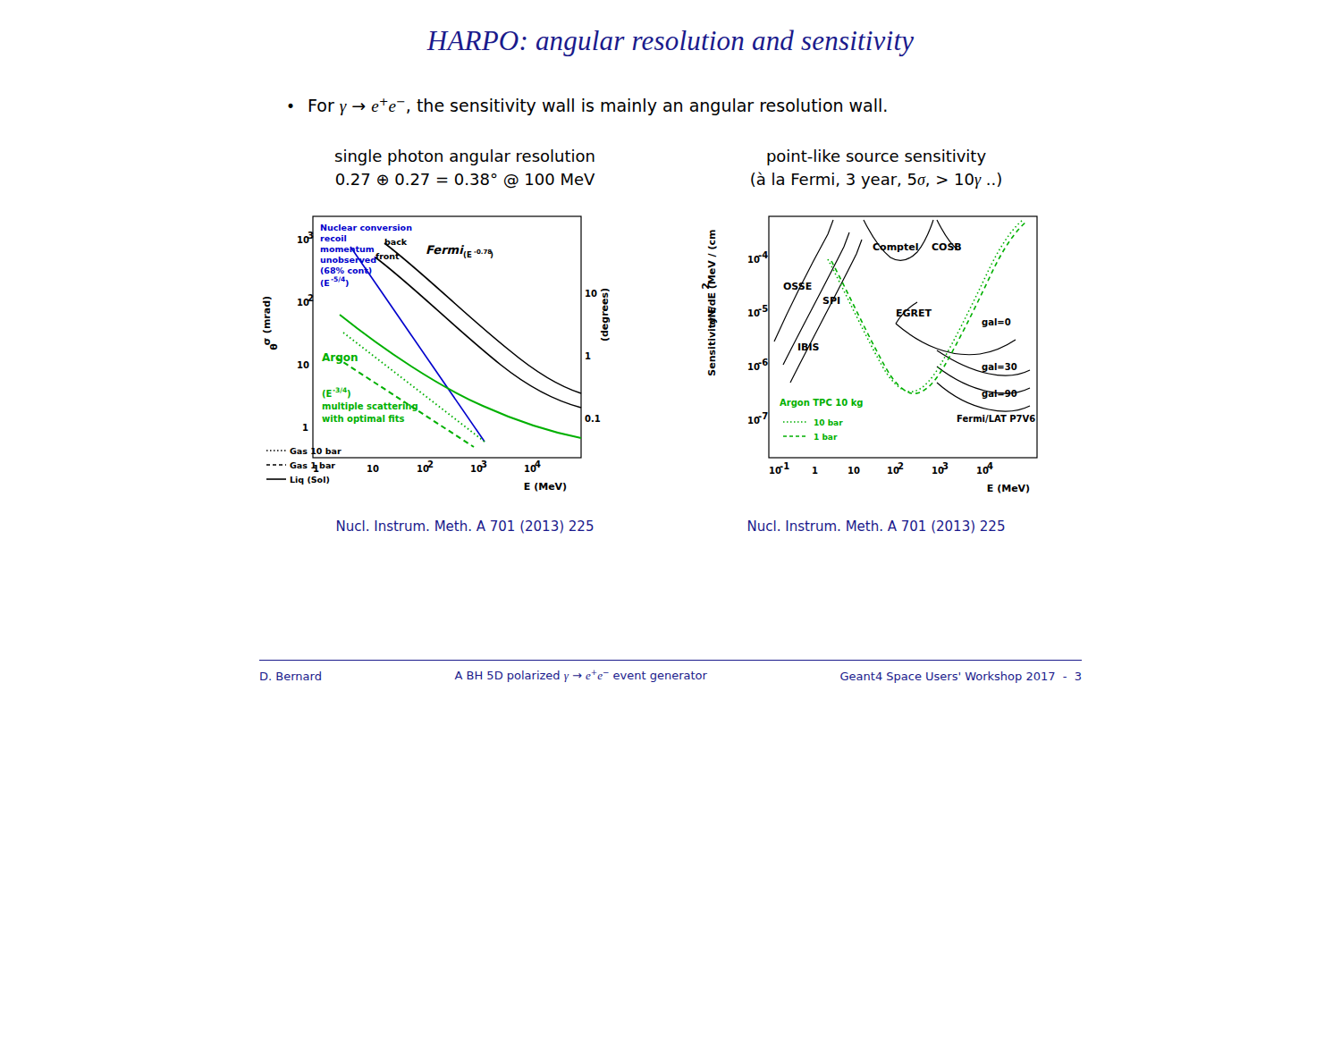HARPO: angular resolution and sensitivity
• For γ → e+e−, the sensitivity wall is mainly an angular resolution wall.
single photon angular resolution 0.27 ⊕ 0.27 = 0.38° @ 100 MeV
point-like source sensitivity (à la Fermi, 3 year, 5σ, > 10γ ..)
σ θ (mrad) (degrees) 10 3 10 2 10 1 10 1 0.1 1 10 10 2 10 3 10 4 E (MeV) Nuclear conversion recoil momentum unobserved (68% cont) (E -5/4 ) back front Fermi (E -0.78 ) Argon (E -3/4 ) multiple scattering with optimal fits Gas 10 bar Gas 1 bar Liq (Sol)
Sensitivity E 2 dN/dE (MeV / (cm 2 s)) 10 -4 10 -5 10 -6 10 -7 10 -1 1 10 10 2 10 3 10 4 E (MeV) Comptel COSB OSSE SPI EGRET gal=0 IBIS gal=30 gal=90 Fermi/LAT P7V6 Argon TPC 10 kg 10 bar 1 bar
Nucl. Instrum. Meth. A 701 (2013) 225
Nucl. Instrum. Meth. A 701 (2013) 225
D. Bernard
A BH 5D polarized γ → e+e− event generator
Geant4 Space Users' Workshop 2017 - 3